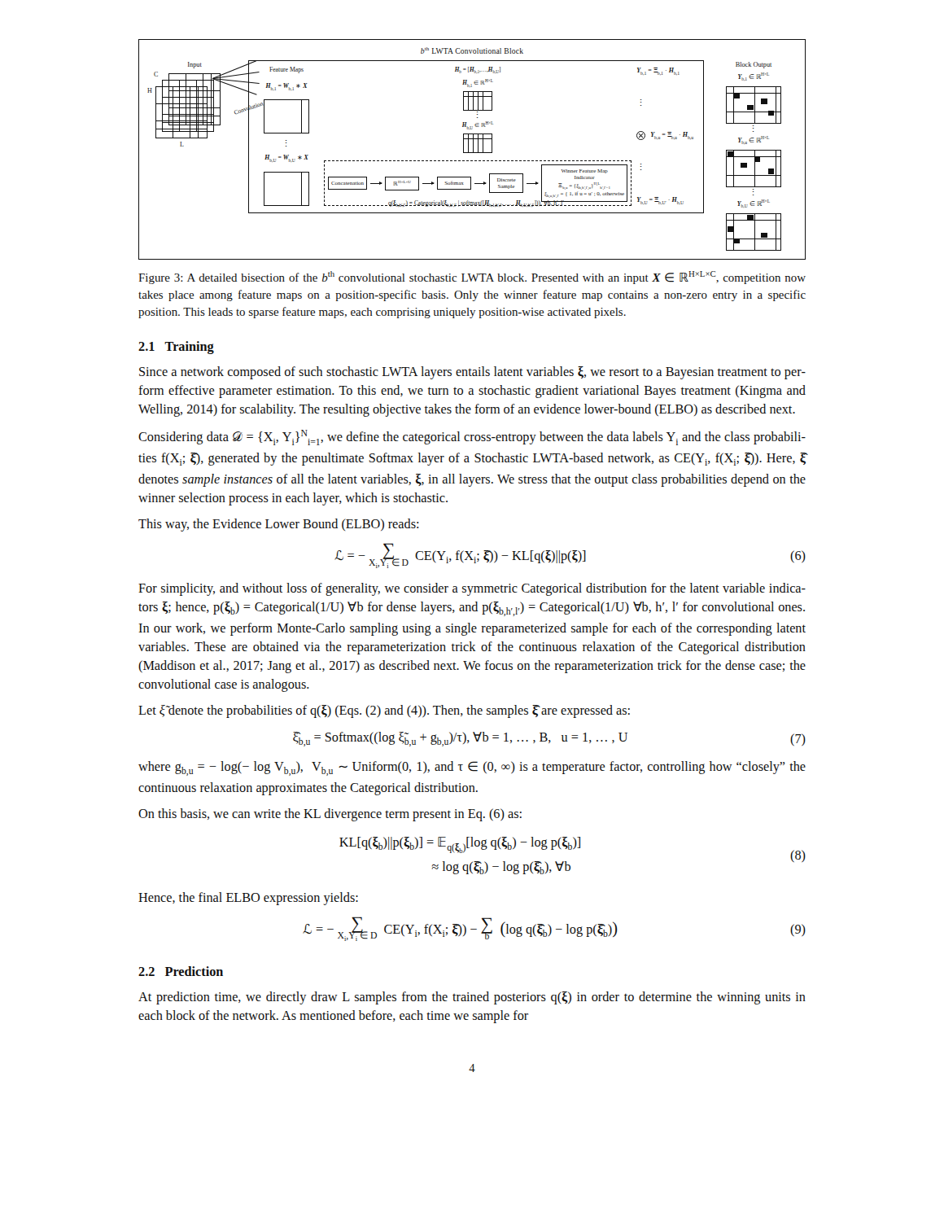bth LWTA Convolutional Block
Input
H
L
C
Convolution
Feature Maps
Hb,1 = Wb,1 ∗ X
⋮
Hb,U = Wb,U ∗ X
Hb = [Hb,1,…,Hb,U]
Hb,1 ∈ ℝH×L
⋮
Hb,U ∈ ℝH×L
Concatenation
ℝH×L×U
Softmax
Discrete
Sample
Winner Feature Map
Indicator
𝚵b,u = {ξb,h′,l′,u}H,Lh′,l′=1
ξb,u,h′,l′ = { 1, if u = u′ ; 0, otherwise
Yb,1 = 𝚵b,1 · Hb,1
⋮
Yb,u = 𝚵b,u · Hb,u
⋮
Yb,U = 𝚵b,U′ · Hb,U
q(ξb,h′,l′) = Categorical(ξb,h′,l′ | softmax([Hb,1,h′,l′, … , Hb,U,h′,l′])), ∀b, h′, l′
Block Output
Yb,1 ∈ ℝH×L
⋮
Yb,u ∈ ℝH×L
⋮
Yb,U ∈ ℝH×L
Figure 3: A detailed bisection of the bth convolutional stochastic LWTA block. Presented with an input X ∈ ℝH×L×C, competition now takes place among feature maps on a position-specific basis. Only the winner feature map contains a non-zero entry in a specific position. This leads to sparse feature maps, each comprising uniquely position-wise activated pixels.
2.1 Training
Since a network composed of such stochastic LWTA layers entails latent variables ξ, we resort to a Bayesian treatment to perform effective parameter estimation. To this end, we turn to a stochastic gradient variational Bayes treatment (Kingma and Welling, 2014) for scalability. The resulting objective takes the form of an evidence lower-bound (ELBO) as described next.
Considering data 𝒟 = {Xi, Yi}Ni=1, we define the categorical cross-entropy between the data labels Yi and the class probabilities f(Xi; ξ̂), generated by the penultimate Softmax layer of a Stochastic LWTA-based network, as CE(Yi, f(Xi; ξ̂)). Here, ξ̂ denotes sample instances of all the latent variables, ξ, in all layers. We stress that the output class probabilities depend on the winner selection process in each layer, which is stochastic.
This way, the Evidence Lower Bound (ELBO) reads:
ℒ = − ∑ Xi,Yi ∈ D CE(Yi, f(Xi; ξ̂)) − KL[q(ξ)||p(ξ)]
(6)
For simplicity, and without loss of generality, we consider a symmetric Categorical distribution for the latent variable indicators ξ; hence, p(ξb) = Categorical(1/U) ∀b for dense layers, and p(ξb,h′,l′) = Categorical(1/U) ∀b, h′, l′ for convolutional ones. In our work, we perform Monte-Carlo sampling using a single reparameterized sample for each of the corresponding latent variables. These are obtained via the reparameterization trick of the continuous relaxation of the Categorical distribution (Maddison et al., 2017; Jang et al., 2017) as described next. We focus on the reparameterization trick for the dense case; the convolutional case is analogous.
Let ξ̃ denote the probabilities of q(ξ) (Eqs. (2) and (4)). Then, the samples ξ̂ are expressed as:
ξ̂b,u = Softmax((log ξ̃b,u + gb,u)/τ), ∀b = 1, … , B, u = 1, … , U
(7)
where gb,u = − log(− log Vb,u), Vb,u ∼ Uniform(0, 1), and τ ∈ (0, ∞) is a temperature factor, controlling how “closely” the continuous relaxation approximates the Categorical distribution.
On this basis, we can write the KL divergence term present in Eq. (6) as:
KL[q(ξb)||p(ξb)] = 𝔼q(ξb)[log q(ξb) − log p(ξb)] ≈ log q(ξ̂b) − log p(ξ̂b), ∀b
(8)
Hence, the final ELBO expression yields:
ℒ = − ∑ Xi,Yi ∈ D CE(Yi, f(Xi; ξ̂)) − ∑ b (log q(ξ̂b) − log p(ξ̂b))
(9)
2.2 Prediction
At prediction time, we directly draw L samples from the trained posteriors q(ξ) in order to determine the winning units in each block of the network. As mentioned before, each time we sample for
4